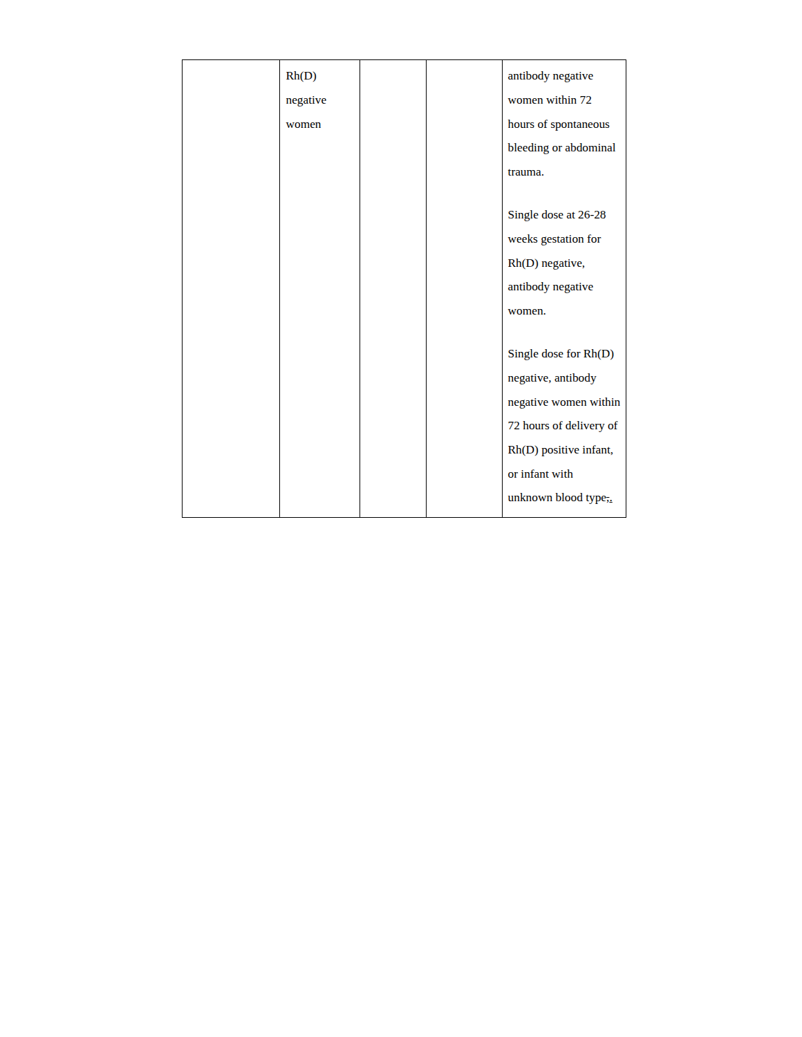| | Rh(D) negative women | | | antibody negative women within 72 hours of spontaneous bleeding or abdominal trauma. Single dose at 26-28 weeks gestation for Rh(D) negative, antibody negative women. Single dose for Rh(D) negative, antibody negative women within 72 hours of delivery of Rh(D) positive infant, or infant with unknown blood type , . |